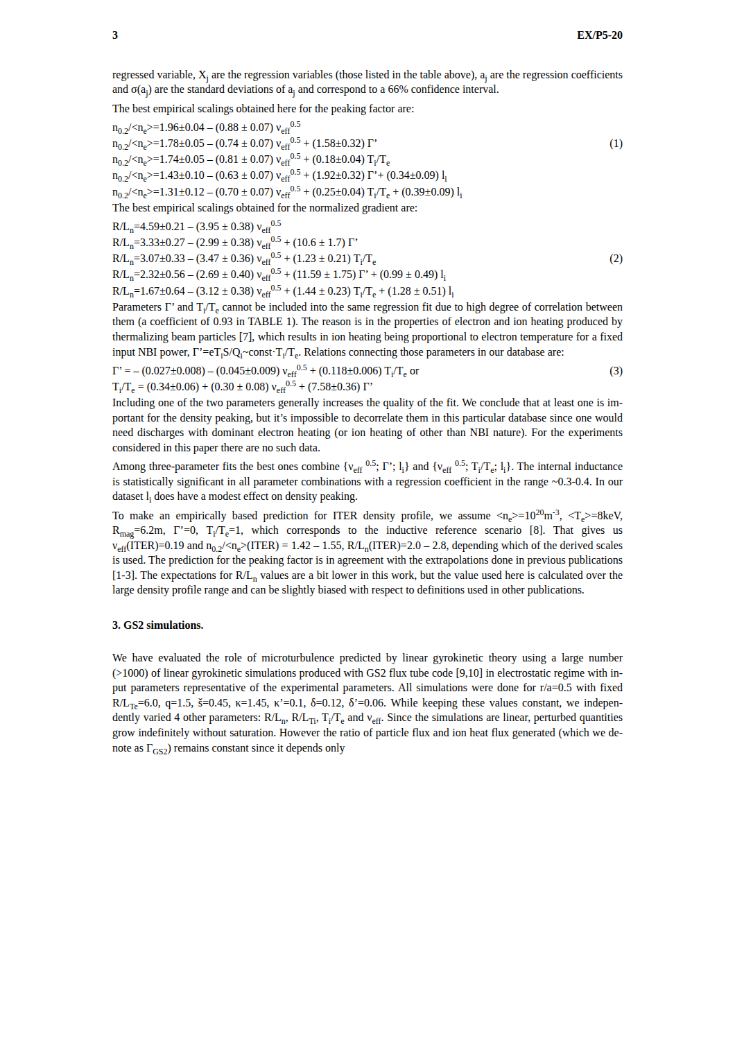3 EX/P5-20
regressed variable, Xj are the regression variables (those listed in the table above), aj are the regression coefficients and σ(aj) are the standard deviations of aj and correspond to a 66% confidence interval.
The best empirical scalings obtained here for the peaking factor are:
n0.2/<ne>=1.96±0.04 – (0.88 ± 0.07) νeff0.5
n0.2/<ne>=1.78±0.05 – (0.74 ± 0.07) νeff0.5 + (1.58±0.32) Γ’(1)
n0.2/<ne>=1.74±0.05 – (0.81 ± 0.07) νeff0.5 + (0.18±0.04) Ti/Te
n0.2/<ne>=1.43±0.10 – (0.63 ± 0.07) νeff0.5 + (1.92±0.32) Γ’+ (0.34±0.09) li
n0.2/<ne>=1.31±0.12 – (0.70 ± 0.07) νeff0.5 + (0.25±0.04) Ti/Te + (0.39±0.09) li
The best empirical scalings obtained for the normalized gradient are:
R/Ln=4.59±0.21 – (3.95 ± 0.38) νeff0.5
R/Ln=3.33±0.27 – (2.99 ± 0.38) νeff0.5 + (10.6 ± 1.7) Γ’
R/Ln=3.07±0.33 – (3.47 ± 0.36) νeff0.5 + (1.23 ± 0.21) Ti/Te(2)
R/Ln=2.32±0.56 – (2.69 ± 0.40) νeff0.5 + (11.59 ± 1.75) Γ’ + (0.99 ± 0.49) li
R/Ln=1.67±0.64 – (3.12 ± 0.38) νeff0.5 + (1.44 ± 0.23) Ti/Te + (1.28 ± 0.51) li
Parameters Γ’ and Ti/Te cannot be included into the same regression fit due to high degree of correlation between them (a coefficient of 0.93 in TABLE 1). The reason is in the properties of electron and ion heating produced by thermalizing beam particles [7], which results in ion heating being proportional to electron temperature for a fixed input NBI power, Γ’=eTiS/Qi~const·Ti/Te. Relations connecting those parameters in our database are:
Γ’ = – (0.027±0.008) – (0.045±0.009) νeff0.5 + (0.118±0.006) Ti/Te or(3)
Ti/Te = (0.34±0.06) + (0.30 ± 0.08) νeff0.5 + (7.58±0.36) Γ’
Including one of the two parameters generally increases the quality of the fit. We conclude that at least one is important for the density peaking, but it’s impossible to decorrelate them in this particular database since one would need discharges with dominant electron heating (or ion heating of other than NBI nature). For the experiments considered in this paper there are no such data.
Among three-parameter fits the best ones combine {νeff 0.5; Γ’; li} and {νeff 0.5; Ti/Te; li}. The internal inductance is statistically significant in all parameter combinations with a regression coefficient in the range ~0.3-0.4. In our dataset li does have a modest effect on density peaking.
To make an empirically based prediction for ITER density profile, we assume <ne>=1020m-3, <Te>=8keV, Rmag=6.2m, Γ’=0, Ti/Te=1, which corresponds to the inductive reference scenario [8]. That gives us νeff(ITER)=0.19 and n0.2/<ne>(ITER) = 1.42 – 1.55, R/Ln(ITER)=2.0 – 2.8, depending which of the derived scales is used. The prediction for the peaking factor is in agreement with the extrapolations done in previous publications [1-3]. The expectations for R/Ln values are a bit lower in this work, but the value used here is calculated over the large density profile range and can be slightly biased with respect to definitions used in other publications.
3. GS2 simulations.
We have evaluated the role of microturbulence predicted by linear gyrokinetic theory using a large number (>1000) of linear gyrokinetic simulations produced with GS2 flux tube code [9,10] in electrostatic regime with input parameters representative of the experimental parameters. All simulations were done for r/a=0.5 with fixed R/LTe=6.0, q=1.5, š=0.45, κ=1.45, κ’=0.1, δ=0.12, δ’=0.06. While keeping these values constant, we independently varied 4 other parameters: R/Ln, R/LTi, Ti/Te and νeff. Since the simulations are linear, perturbed quantities grow indefinitely without saturation. However the ratio of particle flux and ion heat flux generated (which we denote as ΓGS2) remains constant since it depends only